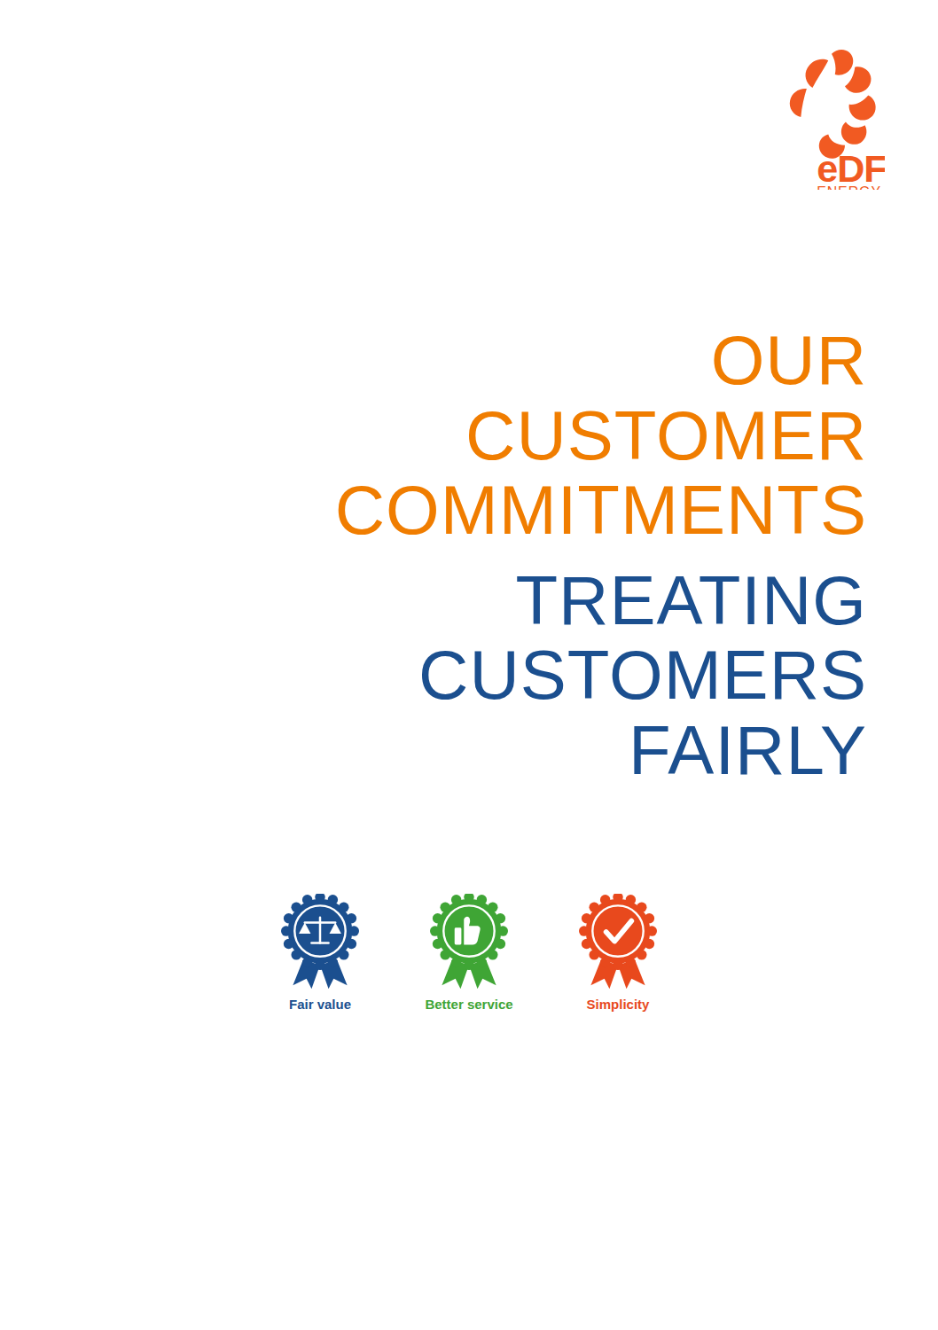eDF ENERGY
OUR CUSTOMER COMMITMENTS
TREATING CUSTOMERS FAIRLY
Fair value
Better service
Simplicity